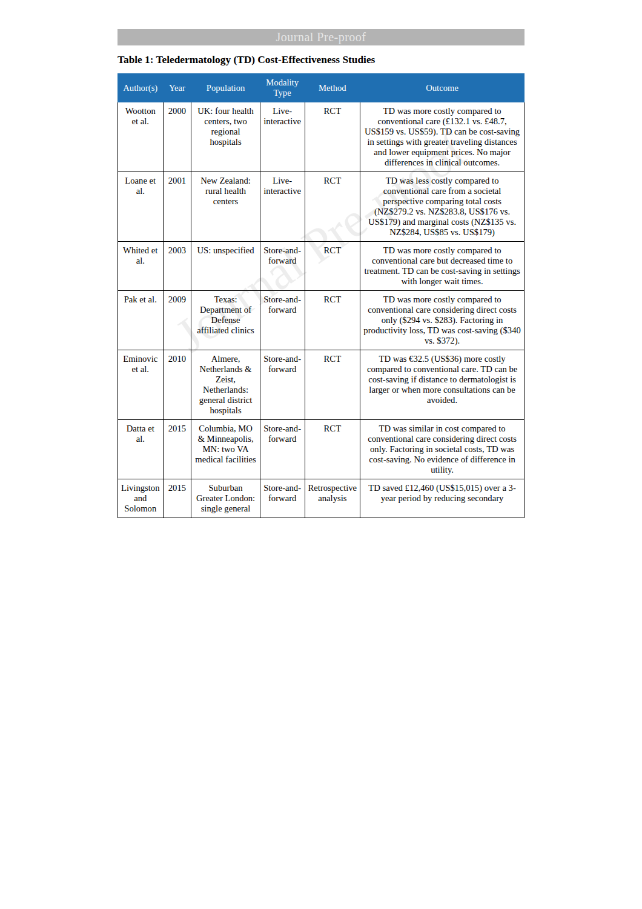Journal Pre-proof
Table 1: Teledermatology (TD) Cost-Effectiveness Studies
Journal Pre-proof
| Author(s) | Year | Population | Modality Type | Method | Outcome |
| --- | --- | --- | --- | --- | --- |
| Wootton et al. | 2000 | UK: four health centers, two regional hospitals | Live-interactive | RCT | TD was more costly compared to conventional care (£132.1 vs. £48.7, US$159 vs. US$59). TD can be cost-saving in settings with greater traveling distances and lower equipment prices. No major differences in clinical outcomes. |
| Loane et al. | 2001 | New Zealand: rural health centers | Live-interactive | RCT | TD was less costly compared to conventional care from a societal perspective comparing total costs (NZ$279.2 vs. NZ$283.8, US$176 vs. US$179) and marginal costs (NZ$135 vs. NZ$284, US$85 vs. US$179) |
| Whited et al. | 2003 | US: unspecified | Store-and-forward | RCT | TD was more costly compared to conventional care but decreased time to treatment. TD can be cost-saving in settings with longer wait times. |
| Pak et al. | 2009 | Texas: Department of Defense affiliated clinics | Store-and-forward | RCT | TD was more costly compared to conventional care considering direct costs only ($294 vs. $283). Factoring in productivity loss, TD was cost-saving ($340 vs. $372). |
| Eminovic et al. | 2010 | Almere, Netherlands & Zeist, Netherlands: general district hospitals | Store-and-forward | RCT | TD was €32.5 (US$36) more costly compared to conventional care. TD can be cost-saving if distance to dermatologist is larger or when more consultations can be avoided. |
| Datta et al. | 2015 | Columbia, MO & Minneapolis, MN: two VA medical facilities | Store-and-forward | RCT | TD was similar in cost compared to conventional care considering direct costs only. Factoring in societal costs, TD was cost-saving. No evidence of difference in utility. |
| Livingston and Solomon | 2015 | Suburban Greater London: single general | Store-and-forward | Retrospective analysis | TD saved £12,460 (US$15,015) over a 3-year period by reducing secondary |